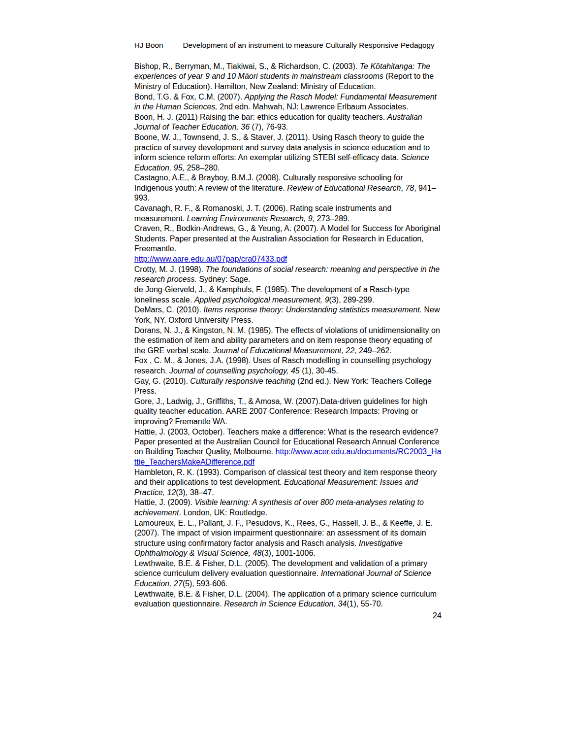HJ Boon Development of an instrument to measure Culturally Responsive Pedagogy
Bishop, R., Berryman, M., Tiakiwai, S., & Richardson, C. (2003). Te Kōtahitanga: The experiences of year 9 and 10 Māori students in mainstream classrooms (Report to the Ministry of Education). Hamilton, New Zealand: Ministry of Education.
Bond, T.G. & Fox, C.M. (2007). Applying the Rasch Model: Fundamental Measurement in the Human Sciences, 2nd edn. Mahwah, NJ: Lawrence Erlbaum Associates.
Boon, H. J. (2011) Raising the bar: ethics education for quality teachers. Australian Journal of Teacher Education, 36 (7), 76-93.
Boone, W. J., Townsend, J. S., & Staver, J. (2011). Using Rasch theory to guide the practice of survey development and survey data analysis in science education and to inform science reform efforts: An exemplar utilizing STEBI self-efficacy data. Science Education, 95, 258–280.
Castagno, A.E., & Brayboy, B.M.J. (2008). Culturally responsive schooling for Indigenous youth: A review of the literature. Review of Educational Research, 78, 941–993.
Cavanagh, R. F., & Romanoski, J. T. (2006). Rating scale instruments and measurement. Learning Environments Research, 9, 273–289.
Craven, R., Bodkin-Andrews, G., & Yeung, A. (2007). A Model for Success for Aboriginal Students. Paper presented at the Australian Association for Research in Education, Freemantle.
http://www.aare.edu.au/07pap/cra07433.pdf
Crotty, M. J. (1998). The foundations of social research: meaning and perspective in the research process. Sydney: Sage.
de Jong-Gierveld, J., & Kamphuls, F. (1985). The development of a Rasch-type loneliness scale. Applied psychological measurement, 9(3), 289-299.
DeMars, C. (2010). Items response theory: Understanding statistics measurement. New York, NY. Oxford University Press.
Dorans, N. J., & Kingston, N. M. (1985). The effects of violations of unidimensionality on the estimation of item and ability parameters and on item response theory equating of the GRE verbal scale. Journal of Educational Measurement, 22, 249–262.
Fox , C. M., & Jones, J.A. (1998). Uses of Rasch modelling in counselling psychology research. Journal of counselling psychology, 45 (1), 30-45.
Gay, G. (2010). Culturally responsive teaching (2nd ed.). New York: Teachers College Press.
Gore, J., Ladwig, J., Griffiths, T., & Amosa, W. (2007).Data-driven guidelines for high quality teacher education. AARE 2007 Conference: Research Impacts: Proving or improving? Fremantle WA.
Hattie, J. (2003, October). Teachers make a difference: What is the research evidence? Paper presented at the Australian Council for Educational Research Annual Conference on Building Teacher Quality, Melbourne. http://www.acer.edu.au/documents/RC2003_Hattie_TeachersMakeADifference.pdf
Hambleton, R. K. (1993). Comparison of classical test theory and item response theory and their applications to test development. Educational Measurement: Issues and Practice, 12(3), 38–47.
Hattie, J. (2009). Visible learning: A synthesis of over 800 meta-analyses relating to achievement. London, UK: Routledge.
Lamoureux, E. L., Pallant, J. F., Pesudovs, K., Rees, G., Hassell, J. B., & Keeffe, J. E. (2007). The impact of vision impairment questionnaire: an assessment of its domain structure using confirmatory factor analysis and Rasch analysis. Investigative Ophthalmology & Visual Science, 48(3), 1001-1006.
Lewthwaite, B.E. & Fisher, D.L. (2005). The development and validation of a primary science curriculum delivery evaluation questionnaire. International Journal of Science Education, 27(5), 593-606.
Lewthwaite, B.E. & Fisher, D.L. (2004). The application of a primary science curriculum evaluation questionnaire. Research in Science Education, 34(1), 55-70.
24